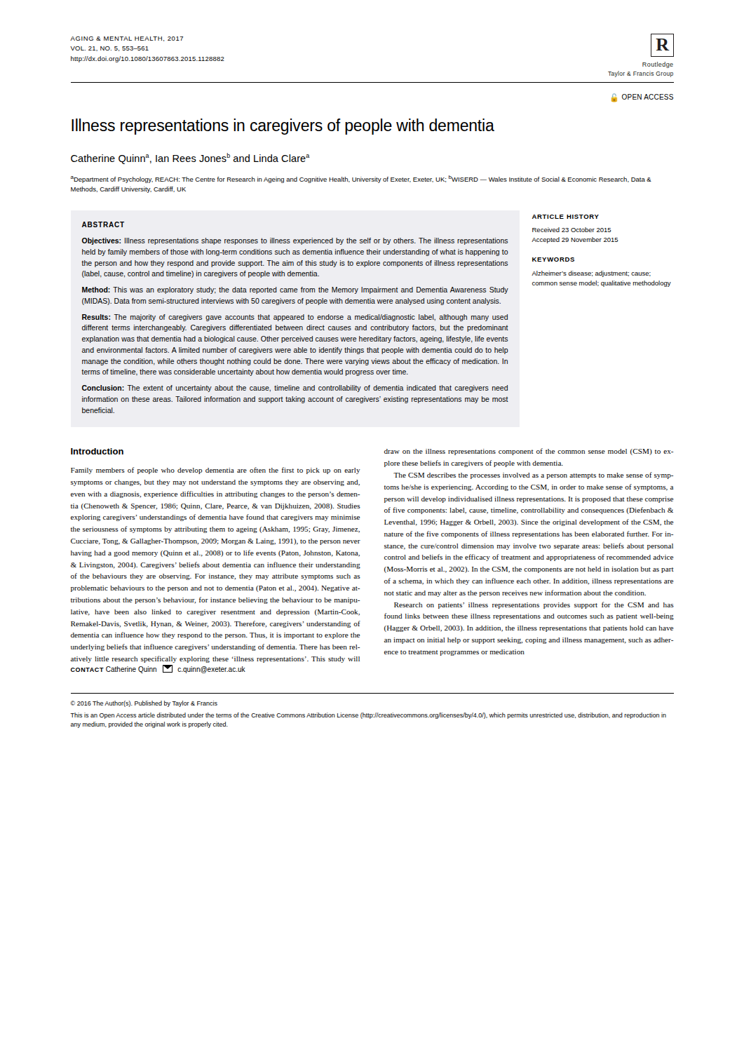AGING & MENTAL HEALTH, 2017
VOL. 21, NO. 5, 553–561
http://dx.doi.org/10.1080/13607863.2015.1128882
R
Routledge
Taylor & Francis Group
🔓OPEN ACCESS
Illness representations in caregivers of people with dementia
Catherine Quinna, Ian Rees Jonesb and Linda Clarea
aDepartment of Psychology, REACH: The Centre for Research in Ageing and Cognitive Health, University of Exeter, Exeter, UK; bWISERD — Wales Institute of Social & Economic Research, Data & Methods, Cardiff University, Cardiff, UK
ABSTRACT
Objectives: Illness representations shape responses to illness experienced by the self or by others. The illness representations held by family members of those with long-term conditions such as dementia influence their understanding of what is happening to the person and how they respond and provide support. The aim of this study is to explore components of illness representations (label, cause, control and timeline) in caregivers of people with dementia.
Method: This was an exploratory study; the data reported came from the Memory Impairment and Dementia Awareness Study (MIDAS). Data from semi-structured interviews with 50 caregivers of people with dementia were analysed using content analysis.
Results: The majority of caregivers gave accounts that appeared to endorse a medical/diagnostic label, although many used different terms interchangeably. Caregivers differentiated between direct causes and contributory factors, but the predominant explanation was that dementia had a biological cause. Other perceived causes were hereditary factors, ageing, lifestyle, life events and environmental factors. A limited number of caregivers were able to identify things that people with dementia could do to help manage the condition, while others thought nothing could be done. There were varying views about the efficacy of medication. In terms of timeline, there was considerable uncertainty about how dementia would progress over time.
Conclusion: The extent of uncertainty about the cause, timeline and controllability of dementia indicated that caregivers need information on these areas. Tailored information and support taking account of caregivers’ existing representations may be most beneficial.
ARTICLE HISTORY
Received 23 October 2015
Accepted 29 November 2015
KEYWORDS
Alzheimer’s disease; adjustment; cause; common sense model; qualitative methodology
Introduction
Family members of people who develop dementia are often the first to pick up on early symptoms or changes, but they may not understand the symptoms they are observing and, even with a diagnosis, experience difficulties in attributing changes to the person’s dementia (Chenoweth & Spencer, 1986; Quinn, Clare, Pearce, & van Dijkhuizen, 2008). Studies exploring caregivers’ understandings of dementia have found that caregivers may minimise the seriousness of symptoms by attributing them to ageing (Askham, 1995; Gray, Jimenez, Cucciare, Tong, & Gallagher-Thompson, 2009; Morgan & Laing, 1991), to the person never having had a good memory (Quinn et al., 2008) or to life events (Paton, Johnston, Katona, & Livingston, 2004). Caregivers’ beliefs about dementia can influence their understanding of the behaviours they are observing. For instance, they may attribute symptoms such as problematic behaviours to the person and not to dementia (Paton et al., 2004). Negative attributions about the person’s behaviour, for instance believing the behaviour to be manipulative, have been also linked to caregiver resentment and depression (Martin-Cook, Remakel-Davis, Svetlik, Hynan, & Weiner, 2003). Therefore, caregivers’ understanding of dementia can influence how they respond to the person. Thus, it is important to explore the underlying beliefs that influence caregivers’ understanding of dementia. There has been relatively little research specifically exploring these ‘illness representations’. This study will draw on the illness representations component of the common sense model (CSM) to explore these beliefs in caregivers of people with dementia.
The CSM describes the processes involved as a person attempts to make sense of symptoms he/she is experiencing. According to the CSM, in order to make sense of symptoms, a person will develop individualised illness representations. It is proposed that these comprise of five components: label, cause, timeline, controllability and consequences (Diefenbach & Leventhal, 1996; Hagger & Orbell, 2003). Since the original development of the CSM, the nature of the five components of illness representations has been elaborated further. For instance, the cure/control dimension may involve two separate areas: beliefs about personal control and beliefs in the efficacy of treatment and appropriateness of recommended advice (Moss-Morris et al., 2002). In the CSM, the components are not held in isolation but as part of a schema, in which they can influence each other. In addition, illness representations are not static and may alter as the person receives new information about the condition.
Research on patients’ illness representations provides support for the CSM and has found links between these illness representations and outcomes such as patient well-being (Hagger & Orbell, 2003). In addition, the illness representations that patients hold can have an impact on initial help or support seeking, coping and illness management, such as adherence to treatment programmes or medication
CONTACT Catherine Quinn c.quinn@exeter.ac.uk
© 2016 The Author(s). Published by Taylor & Francis
This is an Open Access article distributed under the terms of the Creative Commons Attribution License (http://creativecommons.org/licenses/by/4.0/), which permits unrestricted use, distribution, and reproduction in any medium, provided the original work is properly cited.